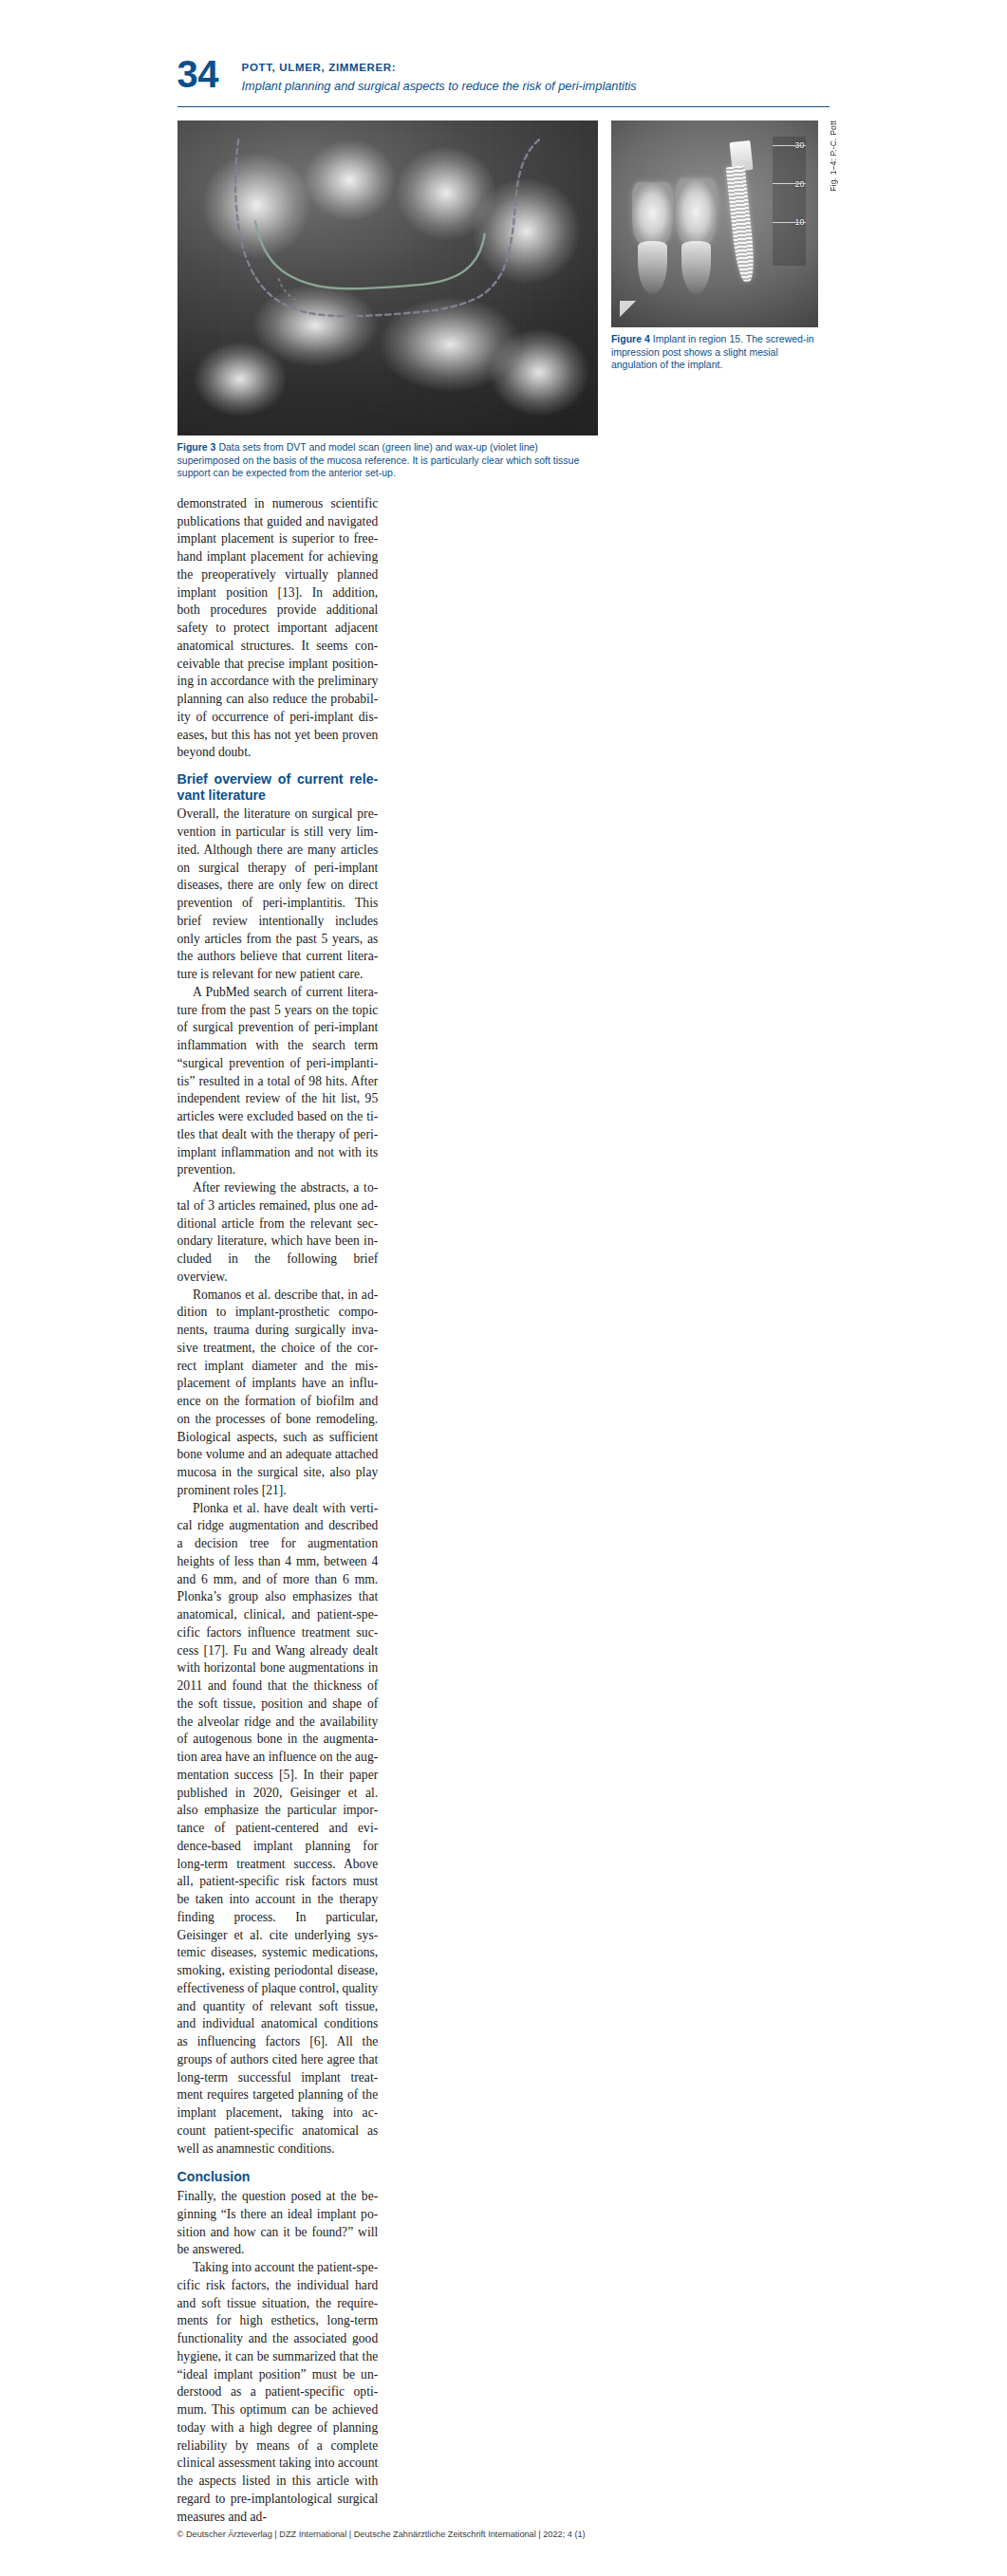34
Pott, Ulmer, Zimmerer:
Implant planning and surgical aspects to reduce the risk of peri-implantitis
Figure 3 Data sets from DVT and model scan (green line) and wax-up (violet line) superimposed on the basis of the mucosa reference. It is particularly clear which soft tissue support can be expected from the anterior set-up.
Fig. 1–4: P.-C. Pott
30
20
10
Figure 4 Implant in region 15. The screwed-in impression post shows a slight mesial angulation of the implant.
demonstrated in numerous scientific publications that guided and navigated implant placement is superior to freehand implant placement for achieving the preoperatively virtually planned implant position [13]. In addition, both procedures provide additional safety to protect important adjacent anatomical structures. It seems conceivable that precise implant positioning in accordance with the preliminary planning can also reduce the probability of occurrence of peri-implant diseases, but this has not yet been proven beyond doubt.
Brief overview of current relevant literature
Overall, the literature on surgical prevention in particular is still very limited. Although there are many articles on surgical therapy of peri-implant diseases, there are only few on direct prevention of peri-implantitis. This brief review intentionally includes only articles from the past 5 years, as the authors believe that current literature is relevant for new patient care.
A PubMed search of current literature from the past 5 years on the topic of surgical prevention of peri-implant inflammation with the search term “surgical prevention of peri-implantitis” resulted in a total of 98 hits. After independent review of the hit list, 95 articles were excluded based on the titles that dealt with the therapy of peri-implant inflammation and not with its prevention.
After reviewing the abstracts, a total of 3 articles remained, plus one additional article from the relevant secondary literature, which have been included in the following brief overview.
Romanos et al. describe that, in addition to implant-prosthetic components, trauma during surgically invasive treatment, the choice of the correct implant diameter and the misplacement of implants have an influence on the formation of biofilm and on the processes of bone remodeling. Biological aspects, such as sufficient bone volume and an adequate attached mucosa in the surgical site, also play prominent roles [21].
Plonka et al. have dealt with vertical ridge augmentation and described a decision tree for augmentation heights of less than 4 mm, between 4 and 6 mm, and of more than 6 mm. Plonka’s group also emphasizes that anatomical, clinical, and patient-specific factors influence treatment success [17]. Fu and Wang already dealt with horizontal bone augmentations in 2011 and found that the thickness of the soft tissue, position and shape of the alveolar ridge and the availability of autogenous bone in the augmentation area have an influence on the augmentation success [5]. In their paper published in 2020, Geisinger et al. also emphasize the particular importance of patient-centered and evidence-based implant planning for long-term treatment success. Above all, patient-specific risk factors must be taken into account in the therapy finding process. In particular, Geisinger et al. cite underlying systemic diseases, systemic medications, smoking, existing periodontal disease, effectiveness of plaque control, quality and quantity of relevant soft tissue, and individual anatomical conditions as influencing factors [6]. All the groups of authors cited here agree that long-term successful implant treatment requires targeted planning of the implant placement, taking into account patient-specific anatomical as well as anamnestic conditions.
Conclusion
Finally, the question posed at the beginning “Is there an ideal implant position and how can it be found?” will be answered.
Taking into account the patient-specific risk factors, the individual hard and soft tissue situation, the requirements for high esthetics, long-term functionality and the associated good hygiene, it can be summarized that the “ideal implant position” must be understood as a patient-specific optimum. This optimum can be achieved today with a high degree of planning reliability by means of a complete clinical assessment taking into account the aspects listed in this article with regard to pre-implantological surgical measures and ad-
© Deutscher Ärzteverlag | DZZ International | Deutsche Zahnärztliche Zeitschrift International | 2022; 4 (1)